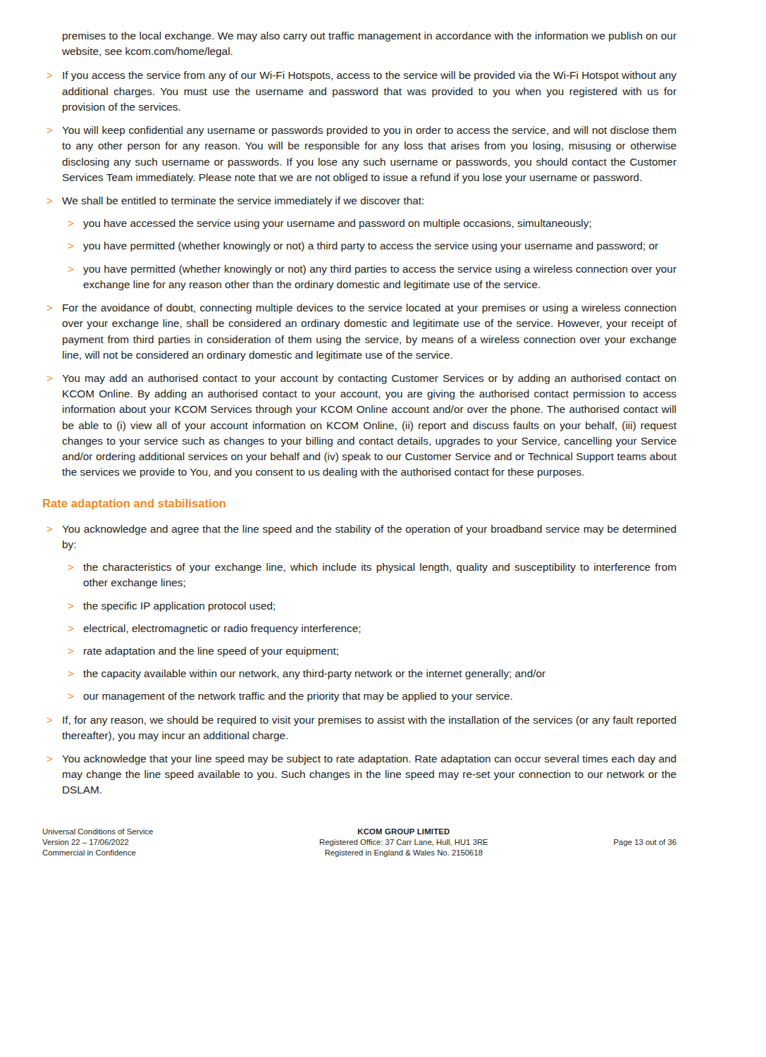premises to the local exchange. We may also carry out traffic management in accordance with the information we publish on our website, see kcom.com/home/legal.
If you access the service from any of our Wi-Fi Hotspots, access to the service will be provided via the Wi-Fi Hotspot without any additional charges. You must use the username and password that was provided to you when you registered with us for provision of the services.
You will keep confidential any username or passwords provided to you in order to access the service, and will not disclose them to any other person for any reason. You will be responsible for any loss that arises from you losing, misusing or otherwise disclosing any such username or passwords. If you lose any such username or passwords, you should contact the Customer Services Team immediately. Please note that we are not obliged to issue a refund if you lose your username or password.
We shall be entitled to terminate the service immediately if we discover that:
you have accessed the service using your username and password on multiple occasions, simultaneously;
you have permitted (whether knowingly or not) a third party to access the service using your username and password; or
you have permitted (whether knowingly or not) any third parties to access the service using a wireless connection over your exchange line for any reason other than the ordinary domestic and legitimate use of the service.
For the avoidance of doubt, connecting multiple devices to the service located at your premises or using a wireless connection over your exchange line, shall be considered an ordinary domestic and legitimate use of the service. However, your receipt of payment from third parties in consideration of them using the service, by means of a wireless connection over your exchange line, will not be considered an ordinary domestic and legitimate use of the service.
You may add an authorised contact to your account by contacting Customer Services or by adding an authorised contact on KCOM Online. By adding an authorised contact to your account, you are giving the authorised contact permission to access information about your KCOM Services through your KCOM Online account and/or over the phone. The authorised contact will be able to (i) view all of your account information on KCOM Online, (ii) report and discuss faults on your behalf, (iii) request changes to your service such as changes to your billing and contact details, upgrades to your Service, cancelling your Service and/or ordering additional services on your behalf and (iv) speak to our Customer Service and or Technical Support teams about the services we provide to You, and you consent to us dealing with the authorised contact for these purposes.
Rate adaptation and stabilisation
You acknowledge and agree that the line speed and the stability of the operation of your broadband service may be determined by:
the characteristics of your exchange line, which include its physical length, quality and susceptibility to interference from other exchange lines;
the specific IP application protocol used;
electrical, electromagnetic or radio frequency interference;
rate adaptation and the line speed of your equipment;
the capacity available within our network, any third-party network or the internet generally; and/or
our management of the network traffic and the priority that may be applied to your service.
If, for any reason, we should be required to visit your premises to assist with the installation of the services (or any fault reported thereafter), you may incur an additional charge.
You acknowledge that your line speed may be subject to rate adaptation. Rate adaptation can occur several times each day and may change the line speed available to you. Such changes in the line speed may re-set your connection to our network or the DSLAM.
| Universal Conditions of Service | KCOM GROUP LIMITED | |
| Version 22 – 17/06/2022 | Registered Office: 37 Carr Lane, Hull, HU1 3RE | Page 13 out of 36 |
| Commercial in Confidence | Registered in England & Wales No. 2150618 | |